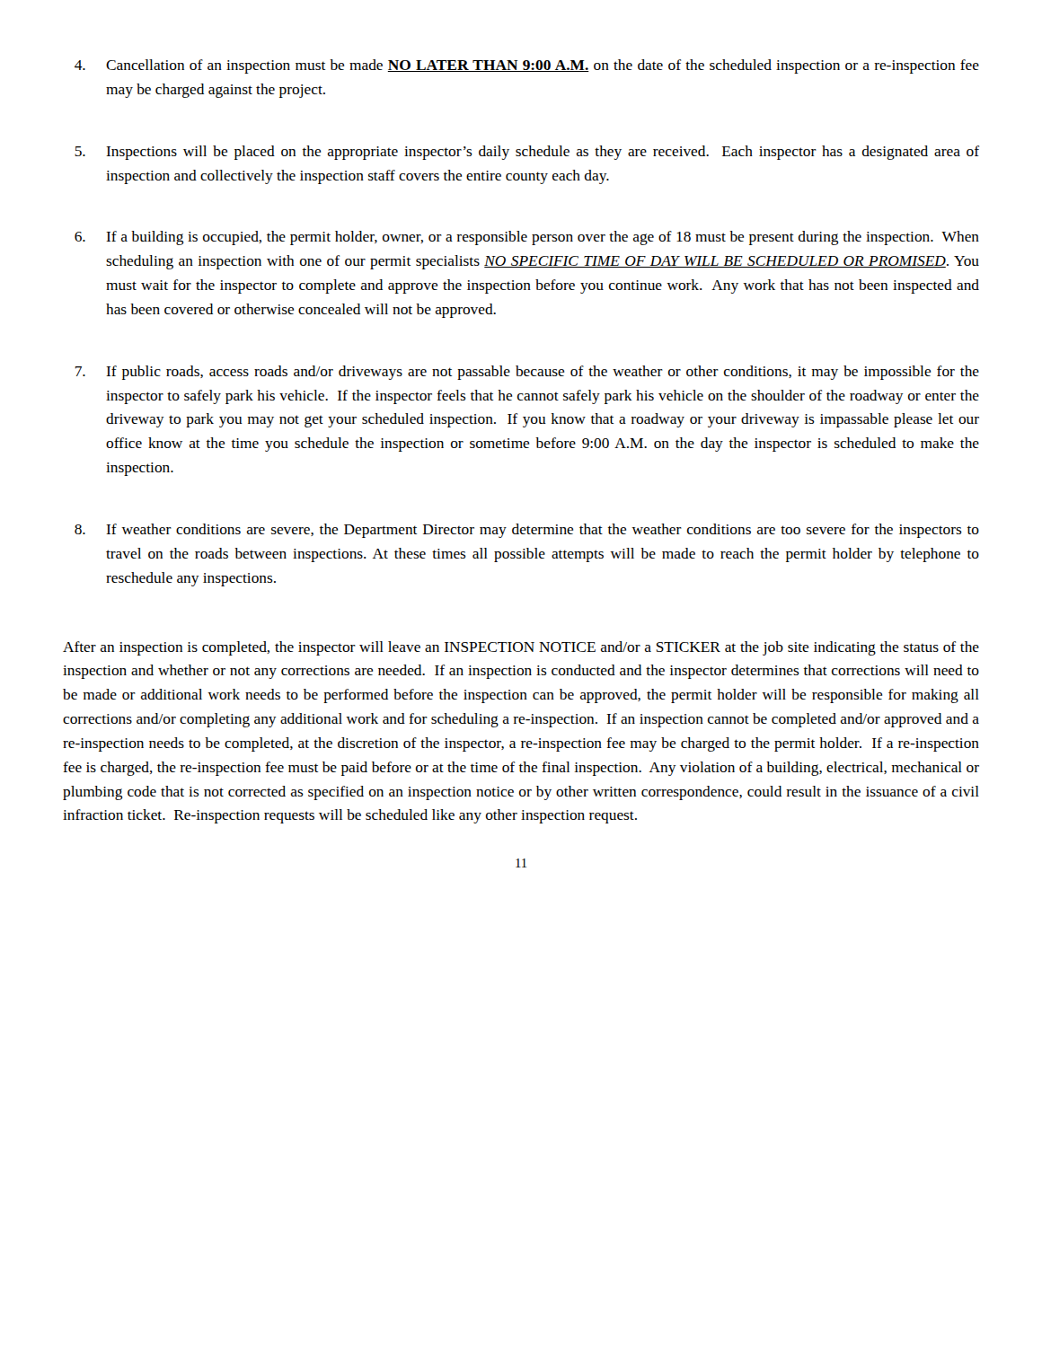Cancellation of an inspection must be made NO LATER THAN 9:00 A.M. on the date of the scheduled inspection or a re-inspection fee may be charged against the project.
Inspections will be placed on the appropriate inspector’s daily schedule as they are received. Each inspector has a designated area of inspection and collectively the inspection staff covers the entire county each day.
If a building is occupied, the permit holder, owner, or a responsible person over the age of 18 must be present during the inspection. When scheduling an inspection with one of our permit specialists NO SPECIFIC TIME OF DAY WILL BE SCHEDULED OR PROMISED. You must wait for the inspector to complete and approve the inspection before you continue work. Any work that has not been inspected and has been covered or otherwise concealed will not be approved.
If public roads, access roads and/or driveways are not passable because of the weather or other conditions, it may be impossible for the inspector to safely park his vehicle. If the inspector feels that he cannot safely park his vehicle on the shoulder of the roadway or enter the driveway to park you may not get your scheduled inspection. If you know that a roadway or your driveway is impassable please let our office know at the time you schedule the inspection or sometime before 9:00 A.M. on the day the inspector is scheduled to make the inspection.
If weather conditions are severe, the Department Director may determine that the weather conditions are too severe for the inspectors to travel on the roads between inspections. At these times all possible attempts will be made to reach the permit holder by telephone to reschedule any inspections.
After an inspection is completed, the inspector will leave an INSPECTION NOTICE and/or a STICKER at the job site indicating the status of the inspection and whether or not any corrections are needed. If an inspection is conducted and the inspector determines that corrections will need to be made or additional work needs to be performed before the inspection can be approved, the permit holder will be responsible for making all corrections and/or completing any additional work and for scheduling a re-inspection. If an inspection cannot be completed and/or approved and a re-inspection needs to be completed, at the discretion of the inspector, a re-inspection fee may be charged to the permit holder. If a re-inspection fee is charged, the re-inspection fee must be paid before or at the time of the final inspection. Any violation of a building, electrical, mechanical or plumbing code that is not corrected as specified on an inspection notice or by other written correspondence, could result in the issuance of a civil infraction ticket. Re-inspection requests will be scheduled like any other inspection request.
11